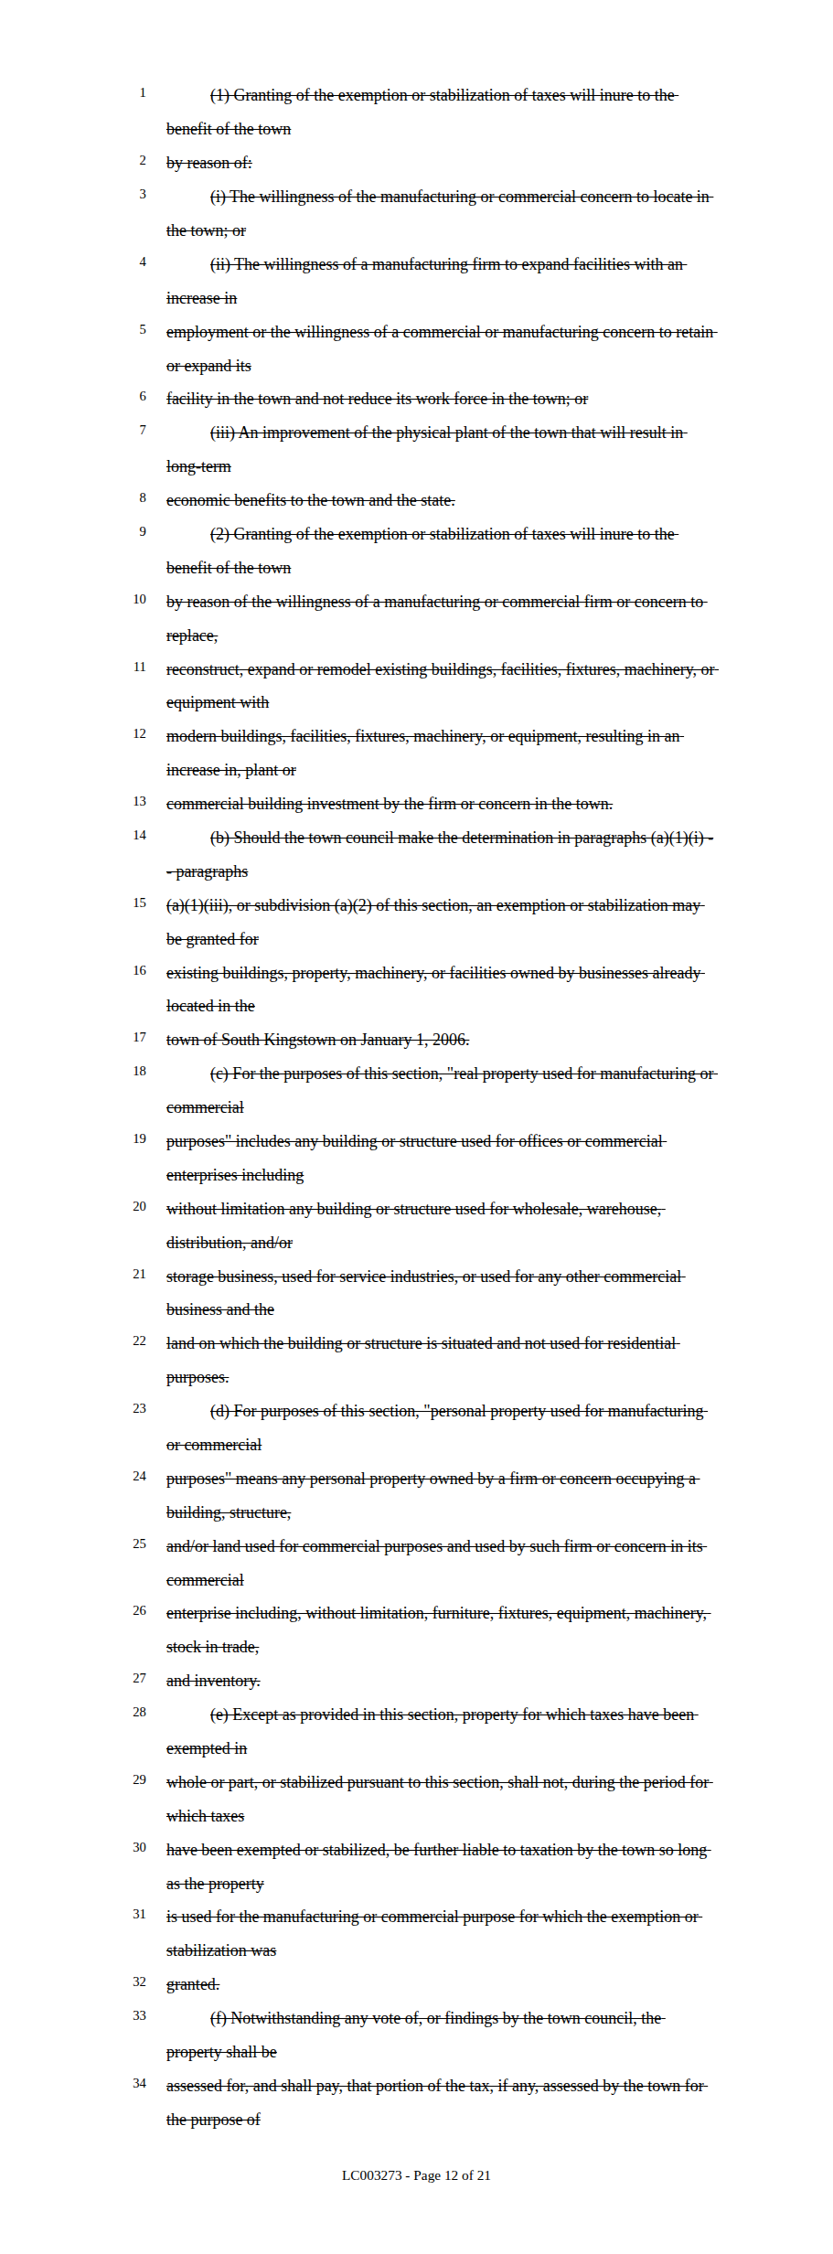(1) Granting of the exemption or stabilization of taxes will inure to the benefit of the town
by reason of:
(i) The willingness of the manufacturing or commercial concern to locate in the town; or
(ii) The willingness of a manufacturing firm to expand facilities with an increase in
employment or the willingness of a commercial or manufacturing concern to retain or expand its
facility in the town and not reduce its work force in the town; or
(iii) An improvement of the physical plant of the town that will result in long-term
economic benefits to the town and the state.
(2) Granting of the exemption or stabilization of taxes will inure to the benefit of the town
by reason of the willingness of a manufacturing or commercial firm or concern to replace,
reconstruct, expand or remodel existing buildings, facilities, fixtures, machinery, or equipment with
modern buildings, facilities, fixtures, machinery, or equipment, resulting in an increase in, plant or
commercial building investment by the firm or concern in the town.
(b) Should the town council make the determination in paragraphs (a)(1)(i) -- paragraphs
(a)(1)(iii), or subdivision (a)(2) of this section, an exemption or stabilization may be granted for
existing buildings, property, machinery, or facilities owned by businesses already located in the
town of South Kingstown on January 1, 2006.
(c) For the purposes of this section, "real property used for manufacturing or commercial
purposes" includes any building or structure used for offices or commercial enterprises including
without limitation any building or structure used for wholesale, warehouse, distribution, and/or
storage business, used for service industries, or used for any other commercial business and the
land on which the building or structure is situated and not used for residential purposes.
(d) For purposes of this section, "personal property used for manufacturing or commercial
purposes" means any personal property owned by a firm or concern occupying a building, structure,
and/or land used for commercial purposes and used by such firm or concern in its commercial
enterprise including, without limitation, furniture, fixtures, equipment, machinery, stock in trade,
and inventory.
(e) Except as provided in this section, property for which taxes have been exempted in
whole or part, or stabilized pursuant to this section, shall not, during the period for which taxes
have been exempted or stabilized, be further liable to taxation by the town so long as the property
is used for the manufacturing or commercial purpose for which the exemption or stabilization was
granted.
(f) Notwithstanding any vote of, or findings by the town council, the property shall be
assessed for, and shall pay, that portion of the tax, if any, assessed by the town for the purpose of
LC003273 - Page 12 of 21